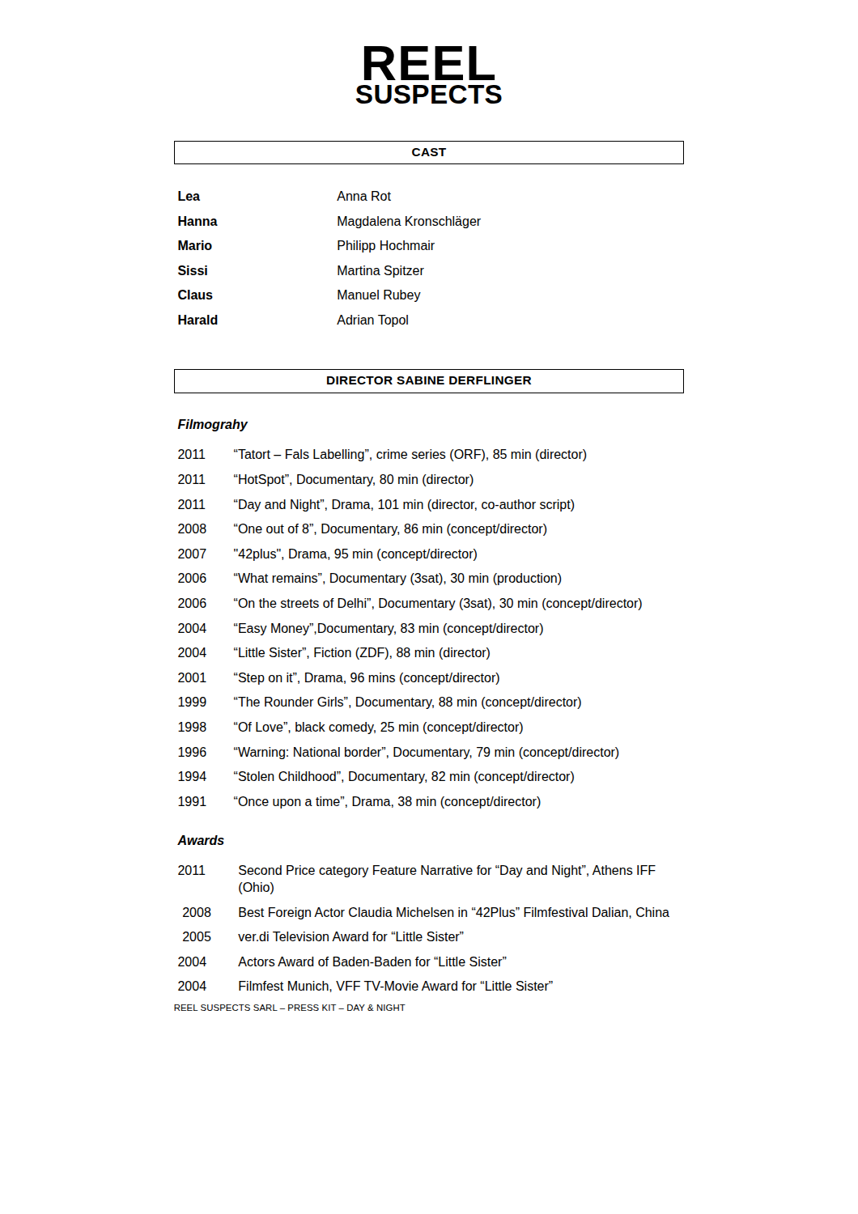REEL SUSPECTS
CAST
| Lea | Anna Rot |
| Hanna | Magdalena Kronschläger |
| Mario | Philipp Hochmair |
| Sissi | Martina Spitzer |
| Claus | Manuel Rubey |
| Harald | Adrian Topol |
DIRECTOR SABINE DERFLINGER
Filmograhy
| 2011 | “Tatort – Fals Labelling”, crime series (ORF), 85 min (director) |
| 2011 | “HotSpot”, Documentary, 80 min (director) |
| 2011 | “Day and Night”, Drama, 101 min (director, co-author script) |
| 2008 | “One out of 8”, Documentary, 86 min (concept/director) |
| 2007 | "42plus", Drama, 95 min (concept/director) |
| 2006 | “What remains”, Documentary (3sat), 30 min (production) |
| 2006 | “On the streets of Delhi”, Documentary (3sat), 30 min (concept/director) |
| 2004 | “Easy Money”,Documentary, 83 min (concept/director) |
| 2004 | “Little Sister”, Fiction (ZDF), 88 min (director) |
| 2001 | “Step on it”, Drama, 96 mins (concept/director) |
| 1999 | “The Rounder Girls”, Documentary, 88 min (concept/director) |
| 1998 | “Of Love”, black comedy, 25 min (concept/director) |
| 1996 | “Warning: National border”, Documentary, 79 min (concept/director) |
| 1994 | “Stolen Childhood”, Documentary, 82 min (concept/director) |
| 1991 | “Once upon a time”, Drama, 38 min (concept/director) |
Awards
| 2011 | Second Price category Feature Narrative for “Day and Night”, Athens IFF (Ohio) |
| 2008 | Best Foreign Actor Claudia Michelsen in “42Plus” Filmfestival Dalian, China |
| 2005 | ver.di Television Award for “Little Sister” |
| 2004 | Actors Award of Baden-Baden for “Little Sister” |
| 2004 | Filmfest Munich, VFF TV-Movie Award for “Little Sister” |
REEL SUSPECTS SARL – PRESS KIT – DAY & NIGHT